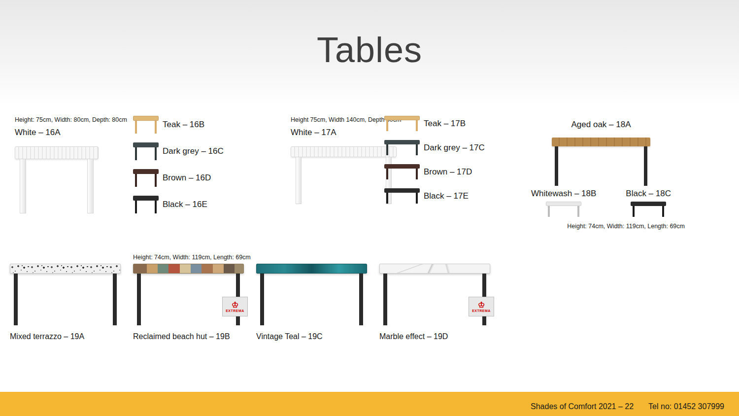Tables
Height: 75cm, Width: 80cm, Depth: 80cm
White – 16A
Teak – 16B
Dark grey – 16C
Brown – 16D
Black – 16E
Height 75cm, Width 140cm, Depth 80cm
White – 17A
Teak – 17B
Dark grey – 17C
Brown – 17D
Black – 17E
Aged oak – 18A
Whitewash – 18B
Black – 18C
Height: 74cm, Width: 119cm, Length: 69cm
Mixed terrazzo – 19A
Height: 74cm, Width: 119cm, Length: 69cm
♔ EXTREMA
Reclaimed beach hut – 19B
Vintage Teal – 19C
♔ EXTREMA
Marble effect – 19D
Shades of Comfort 2021 – 22 Tel no: 01452 307999